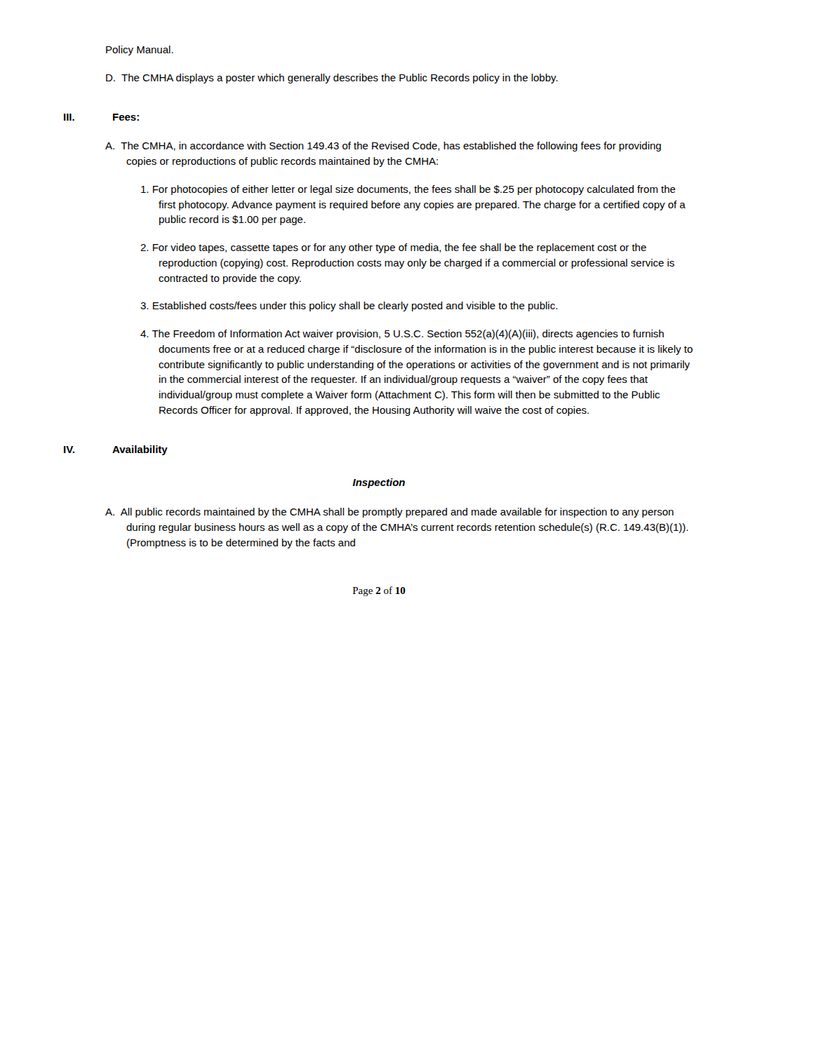Policy Manual.
D. The CMHA displays a poster which generally describes the Public Records policy in the lobby.
III. Fees:
A. The CMHA, in accordance with Section 149.43 of the Revised Code, has established the following fees for providing copies or reproductions of public records maintained by the CMHA:
1. For photocopies of either letter or legal size documents, the fees shall be $.25 per photocopy calculated from the first photocopy. Advance payment is required before any copies are prepared. The charge for a certified copy of a public record is $1.00 per page.
2. For video tapes, cassette tapes or for any other type of media, the fee shall be the replacement cost or the reproduction (copying) cost. Reproduction costs may only be charged if a commercial or professional service is contracted to provide the copy.
3. Established costs/fees under this policy shall be clearly posted and visible to the public.
4. The Freedom of Information Act waiver provision, 5 U.S.C. Section 552(a)(4)(A)(iii), directs agencies to furnish documents free or at a reduced charge if “disclosure of the information is in the public interest because it is likely to contribute significantly to public understanding of the operations or activities of the government and is not primarily in the commercial interest of the requester. If an individual/group requests a “waiver” of the copy fees that individual/group must complete a Waiver form (Attachment C). This form will then be submitted to the Public Records Officer for approval. If approved, the Housing Authority will waive the cost of copies.
IV. Availability
Inspection
A. All public records maintained by the CMHA shall be promptly prepared and made available for inspection to any person during regular business hours as well as a copy of the CMHA’s current records retention schedule(s) (R.C. 149.43(B)(1)). (Promptness is to be determined by the facts and
Page 2 of 10